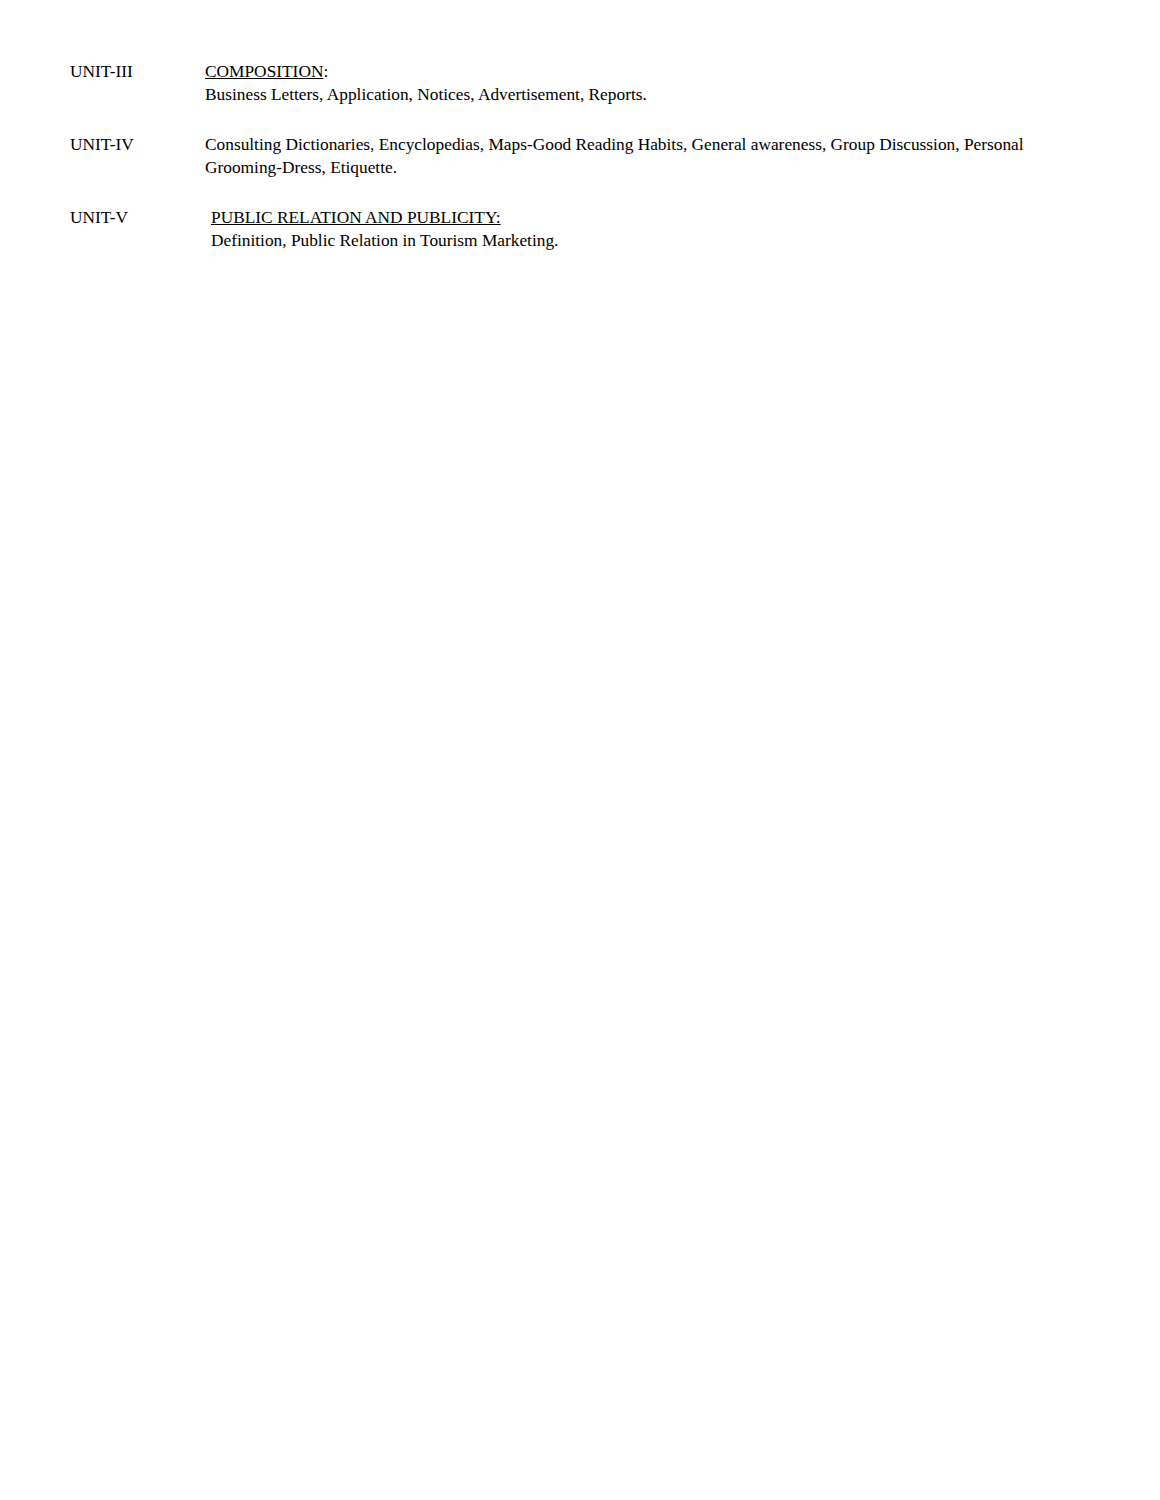UNIT-III
COMPOSITION:
Business Letters, Application, Notices, Advertisement, Reports.
UNIT-IV
Consulting Dictionaries, Encyclopedias, Maps-Good Reading Habits, General awareness, Group Discussion, Personal Grooming-Dress, Etiquette.
UNIT-V
PUBLIC RELATION AND PUBLICITY:
Definition, Public Relation in Tourism Marketing.